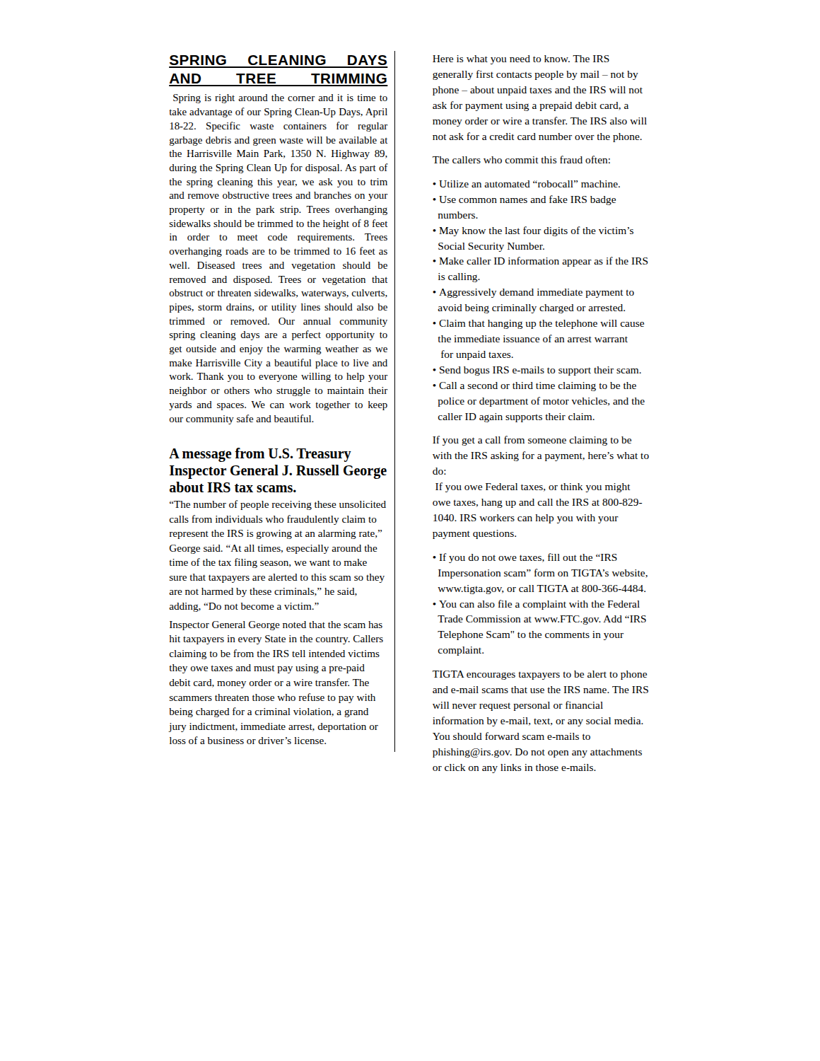Spring Cleaning Days and Tree Trimming
Spring is right around the corner and it is time to take advantage of our Spring Clean-Up Days, April 18-22. Specific waste containers for regular garbage debris and green waste will be available at the Harrisville Main Park, 1350 N. Highway 89, during the Spring Clean Up for disposal. As part of the spring cleaning this year, we ask you to trim and remove obstructive trees and branches on your property or in the park strip. Trees overhanging sidewalks should be trimmed to the height of 8 feet in order to meet code requirements. Trees overhanging roads are to be trimmed to 16 feet as well. Diseased trees and vegetation should be removed and disposed. Trees or vegetation that obstruct or threaten sidewalks, waterways, culverts, pipes, storm drains, or utility lines should also be trimmed or removed. Our annual community spring cleaning days are a perfect opportunity to get outside and enjoy the warming weather as we make Harrisville City a beautiful place to live and work. Thank you to everyone willing to help your neighbor or others who struggle to maintain their yards and spaces. We can work together to keep our community safe and beautiful.
A message from U.S. Treasury Inspector General J. Russell George about IRS tax scams.
“The number of people receiving these unsolicited calls from individuals who fraudulently claim to represent the IRS is growing at an alarming rate,” George said. “At all times, especially around the time of the tax filing season, we want to make sure that taxpayers are alerted to this scam so they are not harmed by these criminals,” he said, adding, “Do not become a victim.”
Inspector General George noted that the scam has hit taxpayers in every State in the country. Callers claiming to be from the IRS tell intended victims they owe taxes and must pay using a pre-paid debit card, money order or a wire transfer. The scammers threaten those who refuse to pay with being charged for a criminal violation, a grand jury indictment, immediate arrest, deportation or loss of a business or driver’s license.
Here is what you need to know. The IRS generally first contacts people by mail – not by phone – about unpaid taxes and the IRS will not ask for payment using a prepaid debit card, a money order or wire a transfer. The IRS also will not ask for a credit card number over the phone.
The callers who commit this fraud often:
Utilize an automated “robocall” machine.
Use common names and fake IRS badge
numbers.
May know the last four digits of the victim’s
Social Security Number.
Make caller ID information appear as if the IRS
is calling.
Aggressively demand immediate payment to
avoid being criminally charged or arrested.
Claim that hanging up the telephone will cause
the immediate issuance of an arrest warrant
for unpaid taxes.
Send bogus IRS e-mails to support their scam.
Call a second or third time claiming to be the
police or department of motor vehicles, and the
caller ID again supports their claim.
If you get a call from someone claiming to be with the IRS asking for a payment, here’s what to do:
If you owe Federal taxes, or think you might owe taxes, hang up and call the IRS at 800-829-1040. IRS workers can help you with your payment questions.
If you do not owe taxes, fill out the “IRS
Impersonation scam” form on TIGTA’s website,
www.tigta.gov, or call TIGTA at 800-366-4484.
You can also file a complaint with the Federal
Trade Commission at www.FTC.gov. Add “IRS
Telephone Scam" to the comments in your
complaint.
TIGTA encourages taxpayers to be alert to phone and e-mail scams that use the IRS name. The IRS will never request personal or financial information by e-mail, text, or any social media. You should forward scam e-mails to phishing@irs.gov. Do not open any attachments or click on any links in those e-mails.